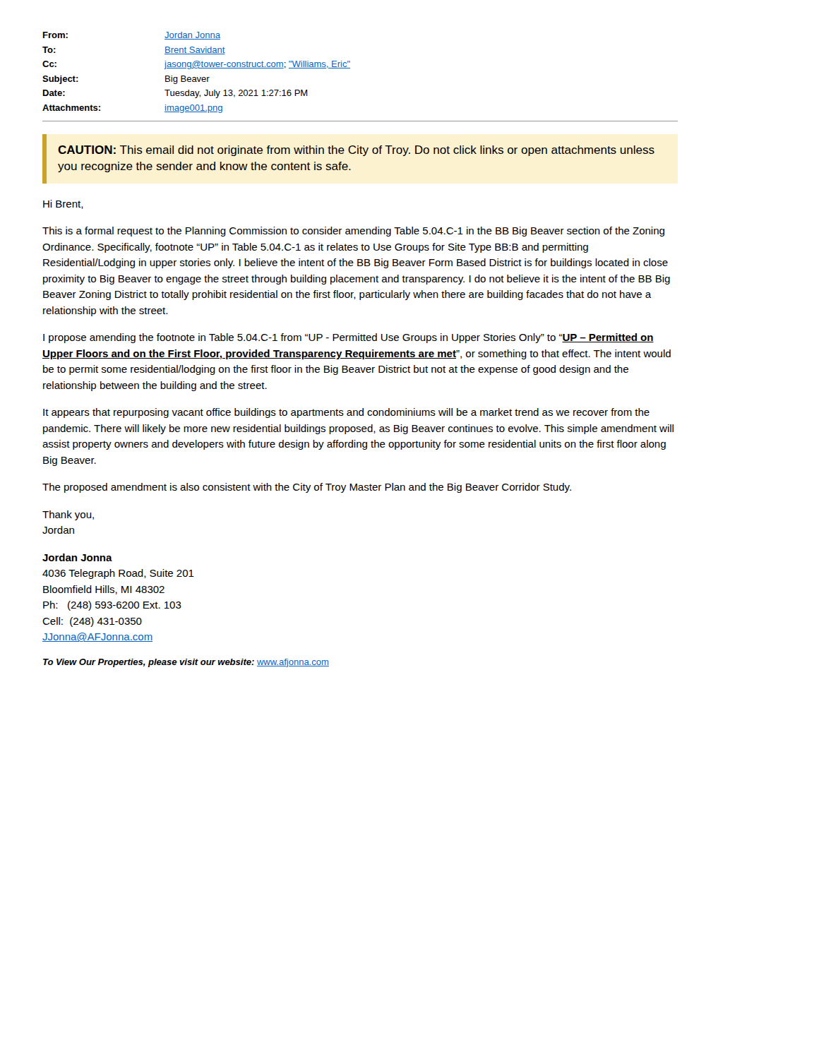| From: | Jordan Jonna |
| To: | Brent Savidant |
| Cc: | jasong@tower-construct.com ; "Williams, Eric" |
| Subject: | Big Beaver |
| Date: | Tuesday, July 13, 2021 1:27:16 PM |
| Attachments: | image001.png |
CAUTION: This email did not originate from within the City of Troy. Do not click links or open attachments unless you recognize the sender and know the content is safe.
Hi Brent,
This is a formal request to the Planning Commission to consider amending Table 5.04.C-1 in the BB Big Beaver section of the Zoning Ordinance. Specifically, footnote “UP” in Table 5.04.C-1 as it relates to Use Groups for Site Type BB:B and permitting Residential/Lodging in upper stories only. I believe the intent of the BB Big Beaver Form Based District is for buildings located in close proximity to Big Beaver to engage the street through building placement and transparency. I do not believe it is the intent of the BB Big Beaver Zoning District to totally prohibit residential on the first floor, particularly when there are building facades that do not have a relationship with the street.
I propose amending the footnote in Table 5.04.C-1 from “UP - Permitted Use Groups in Upper Stories Only” to “UP – Permitted on Upper Floors and on the First Floor, provided Transparency Requirements are met”, or something to that effect. The intent would be to permit some residential/lodging on the first floor in the Big Beaver District but not at the expense of good design and the relationship between the building and the street.
It appears that repurposing vacant office buildings to apartments and condominiums will be a market trend as we recover from the pandemic. There will likely be more new residential buildings proposed, as Big Beaver continues to evolve. This simple amendment will assist property owners and developers with future design by affording the opportunity for some residential units on the first floor along Big Beaver.
The proposed amendment is also consistent with the City of Troy Master Plan and the Big Beaver Corridor Study.
Thank you,
Jordan
Jordan Jonna
4036 Telegraph Road, Suite 201
Bloomfield Hills, MI 48302
Ph: (248) 593-6200 Ext. 103
Cell: (248) 431-0350
JJonna@AFJonna.com
To View Our Properties, please visit our website: www.afjonna.com